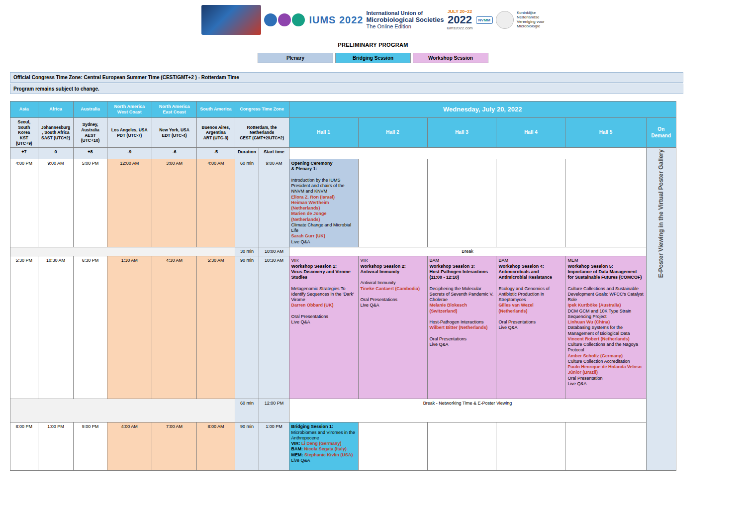IUMS 2022
International Union of
Microbiological Societies
The Online Edition
JULY 20–22
2022
iums2022.com
NVMM
Koninklijke
Nederlandse
Vereniging voor
Microbiologie
PRELIMINARY PROGRAM
Plenary
Bridging Session
Workshop Session
Official Congress Time Zone: Central European Summer Time (CEST/GMT+2 ) - Rotterdam Time
Program remains subject to change.
| Asia | Africa | Australia | North America West Coast | North America East Coast | South America | Congress Time Zone | Wednesday, July 20, 2022 |
| --- | --- | --- | --- | --- | --- | --- | --- |
| Seoul, South Korea KST (UTC+9) | Johannesburg , South Africa SAST (UTC+2) | Sydney, Australia AEST (UTC+10) | Los Angeles, USA PDT (UTC-7) | New York, USA EDT (UTC-4) | Buenos Aires, Argentina ART (UTC-3) | Rotterdam, the Netherlands CEST (GMT+2/UTC+2) | Hall 1 | Hall 2 | Hall 3 | Hall 4 | Hall 5 | On Demand |
| +7 | 0 | +8 | -9 | -6 | -5 | Duration | Start time | | E-Poster Viewing in the Virtual Poster Gallery |
| 4:00 PM | 9:00 AM | 5:00 PM | 12:00 AM | 3:00 AM | 4:00 AM | 60 min | 9:00 AM | Opening Ceremony & Plenary 1: Introduction by the IUMS President and chairs of the NNVM and KNVM Eliora Z. Ron (Israel) Heiman Wertheim (Netherlands) Marien de Jonge (Netherlands) Climate Change and Microbial Life Sarah Gurr (UK) Live Q&A | | | | |
| | 30 min | 10:00 AM | Break |
| 5:30 PM | 10:30 AM | 6:30 PM | 1:30 AM | 4:30 AM | 5:30 AM | 90 min | 10:30 AM | VIR Workshop Session 1: Virus Discovery and Virome Studies Metagenomic Strategies To Identify Sequences in the 'Dark' Virome Darren Obbard (UK) Oral Presentations Live Q&A | VIR Workshop Session 2: Antiviral Immunity Antiviral Immunity Tineke Cantaert (Cambodia) Oral Presentations Live Q&A | BAM Workshop Session 3: Host-Pathogen Interactions (11:00 - 12:10) Deciphering the Molecular Secrets of Seventh Pandemic V. Cholerae Melanie Blokesch (Switzerland) Host-Pathogen Interactions Wilbert Bitter (Netherlands) Oral Presentations Live Q&A | BAM Workshop Session 4: Antimicrobials and Antimicrobial Resistance Ecology and Genomics of Antibiotic Production in Streptomyces Gilles van Wezel (Netherlands) Oral Presentations Live Q&A | MEM Workshop Session 5: Importance of Data Management for Sustainable Futures (COMCOF) Culture Collections and Sustainable Development Goals: WFCC's Catalyst Role Ipek Kurtböke (Australia) DCM GCM and 10K Type Strain Sequencing Project Linhuan Wu (China) Databasing Systems for the Management of Biological Data Vincent Robert (Netherlands) Culture Collections and the Nagoya Protocol Amber Scholtz (Germany) Culture Collection Accreditation Paulo Henrique de Holanda Veloso Júnior (Brazil) Oral Presentation Live Q&A |
| | 60 min | 12:00 PM | Break - Networking Time & E-Poster Viewing |
| 8:00 PM | 1:00 PM | 9:00 PM | 4:00 AM | 7:00 AM | 8:00 AM | 90 min | 1:00 PM | Bridging Session 1: Microbiomes and Viromes in the Anthropocene VIR: Li Deng (Germany) BAM: Nicola Segata (Italy) MEM: Stephanie Kivlin (USA) Live Q&A | | | | |